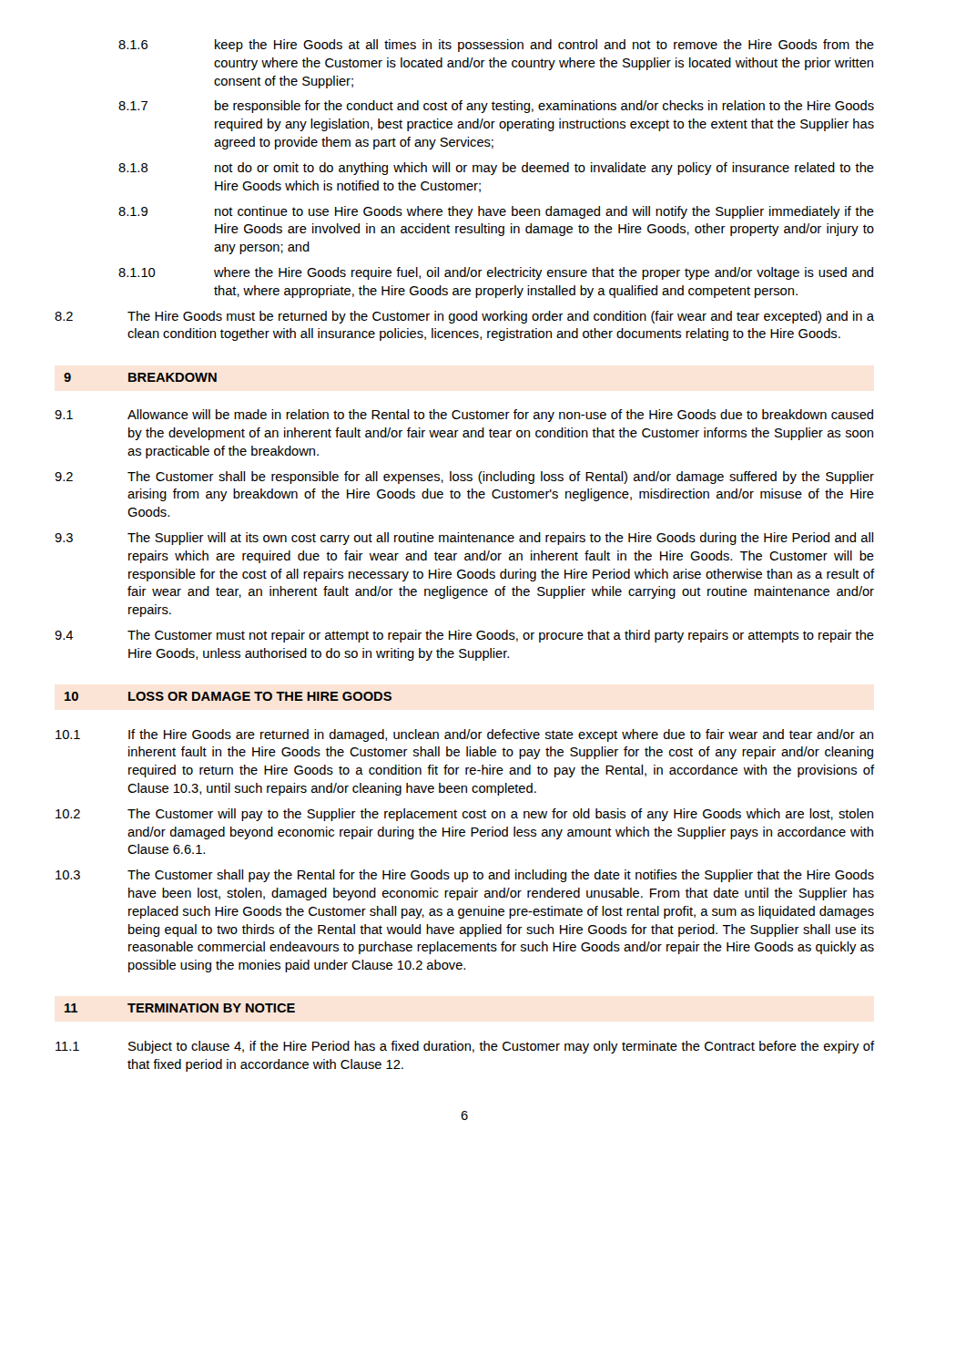8.1.6
keep the Hire Goods at all times in its possession and control and not to remove the Hire Goods from the country where the Customer is located and/or the country where the Supplier is located without the prior written consent of the Supplier;
8.1.7
be responsible for the conduct and cost of any testing, examinations and/or checks in relation to the Hire Goods required by any legislation, best practice and/or operating instructions except to the extent that the Supplier has agreed to provide them as part of any Services;
8.1.8
not do or omit to do anything which will or may be deemed to invalidate any policy of insurance related to the Hire Goods which is notified to the Customer;
8.1.9
not continue to use Hire Goods where they have been damaged and will notify the Supplier immediately if the Hire Goods are involved in an accident resulting in damage to the Hire Goods, other property and/or injury to any person; and
8.1.10
where the Hire Goods require fuel, oil and/or electricity ensure that the proper type and/or voltage is used and that, where appropriate, the Hire Goods are properly installed by a qualified and competent person.
8.2
The Hire Goods must be returned by the Customer in good working order and condition (fair wear and tear excepted) and in a clean condition together with all insurance policies, licences, registration and other documents relating to the Hire Goods.
9 BREAKDOWN
9.1
Allowance will be made in relation to the Rental to the Customer for any non-use of the Hire Goods due to breakdown caused by the development of an inherent fault and/or fair wear and tear on condition that the Customer informs the Supplier as soon as practicable of the breakdown.
9.2
The Customer shall be responsible for all expenses, loss (including loss of Rental) and/or damage suffered by the Supplier arising from any breakdown of the Hire Goods due to the Customer's negligence, misdirection and/or misuse of the Hire Goods.
9.3
The Supplier will at its own cost carry out all routine maintenance and repairs to the Hire Goods during the Hire Period and all repairs which are required due to fair wear and tear and/or an inherent fault in the Hire Goods. The Customer will be responsible for the cost of all repairs necessary to Hire Goods during the Hire Period which arise otherwise than as a result of fair wear and tear, an inherent fault and/or the negligence of the Supplier while carrying out routine maintenance and/or repairs.
9.4
The Customer must not repair or attempt to repair the Hire Goods, or procure that a third party repairs or attempts to repair the Hire Goods, unless authorised to do so in writing by the Supplier.
10 LOSS OR DAMAGE TO THE HIRE GOODS
10.1
If the Hire Goods are returned in damaged, unclean and/or defective state except where due to fair wear and tear and/or an inherent fault in the Hire Goods the Customer shall be liable to pay the Supplier for the cost of any repair and/or cleaning required to return the Hire Goods to a condition fit for re-hire and to pay the Rental, in accordance with the provisions of Clause 10.3, until such repairs and/or cleaning have been completed.
10.2
The Customer will pay to the Supplier the replacement cost on a new for old basis of any Hire Goods which are lost, stolen and/or damaged beyond economic repair during the Hire Period less any amount which the Supplier pays in accordance with Clause 6.6.1.
10.3
The Customer shall pay the Rental for the Hire Goods up to and including the date it notifies the Supplier that the Hire Goods have been lost, stolen, damaged beyond economic repair and/or rendered unusable. From that date until the Supplier has replaced such Hire Goods the Customer shall pay, as a genuine pre-estimate of lost rental profit, a sum as liquidated damages being equal to two thirds of the Rental that would have applied for such Hire Goods for that period. The Supplier shall use its reasonable commercial endeavours to purchase replacements for such Hire Goods and/or repair the Hire Goods as quickly as possible using the monies paid under Clause 10.2 above.
11 TERMINATION BY NOTICE
11.1
Subject to clause 4, if the Hire Period has a fixed duration, the Customer may only terminate the Contract before the expiry of that fixed period in accordance with Clause 12.
6